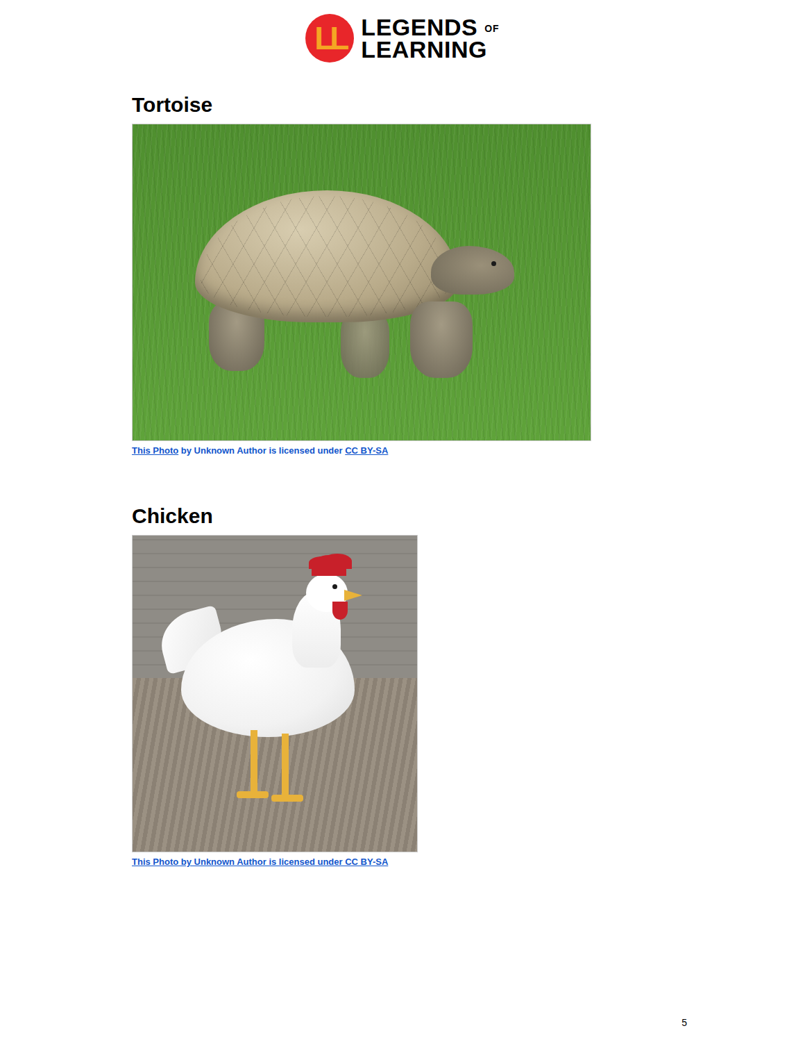LL
LEGENDS OF LEARNING
Tortoise
This Photo by Unknown Author is licensed under CC BY-SA
Chicken
This Photo by Unknown Author is licensed under CC BY-SA
5